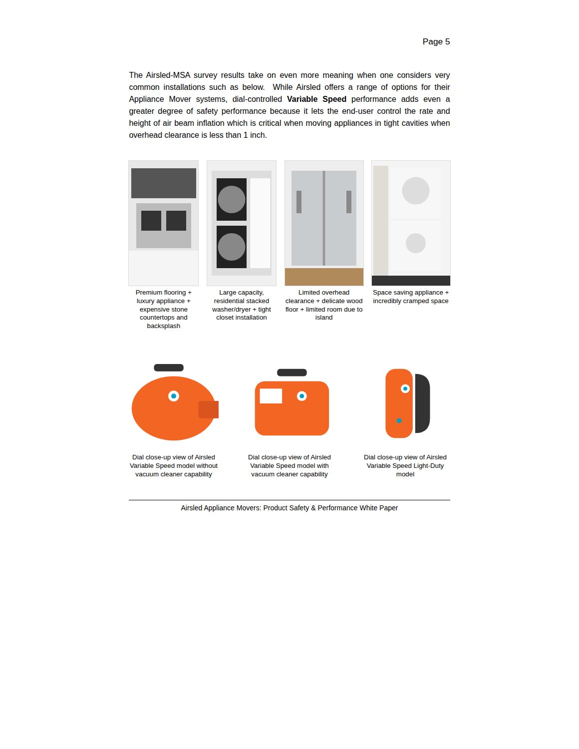Page 5
The Airsled-MSA survey results take on even more meaning when one considers very common installations such as below. While Airsled offers a range of options for their Appliance Mover systems, dial-controlled Variable Speed performance adds even a greater degree of safety performance because it lets the end-user control the rate and height of air beam inflation which is critical when moving appliances in tight cavities when overhead clearance is less than 1 inch.
Premium flooring + luxury appliance + expensive stone countertops and backsplash
Large capacity, residential stacked washer/dryer + tight closet installation
Limited overhead clearance + delicate wood floor + limited room due to island
Space saving appliance + incredibly cramped space
Dial close-up view of Airsled Variable Speed model without vacuum cleaner capability
Dial close-up view of Airsled Variable Speed model with vacuum cleaner capability
Dial close-up view of Airsled Variable Speed Light-Duty model
Airsled Appliance Movers: Product Safety & Performance White Paper